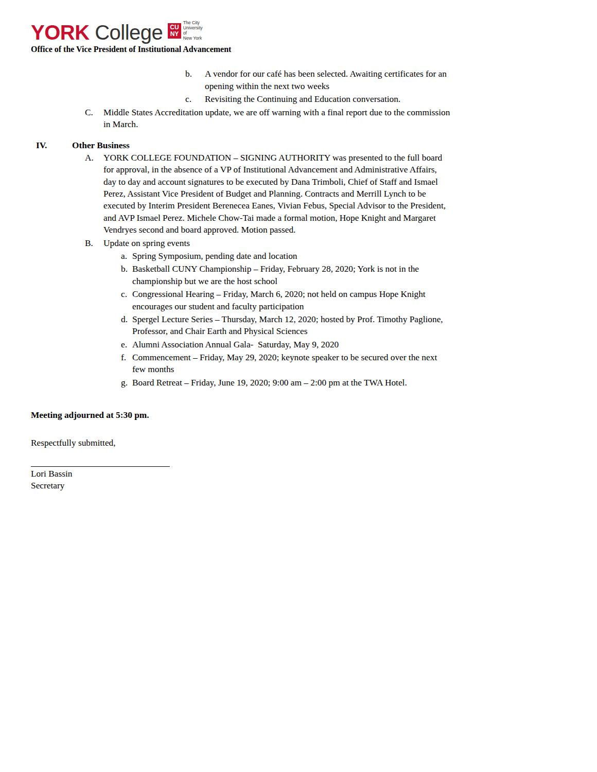YORK College
CU
NY
The City
University
of
New York
Office of the Vice President of Institutional Advancement
b.
A vendor for our café has been selected. Awaiting certificates for an opening within the next two weeks
c.
Revisiting the Continuing and Education conversation.
C.
Middle States Accreditation update, we are off warning with a final report due to the commission in March.
IV.
Other Business
A.
YORK COLLEGE FOUNDATION – SIGNING AUTHORITY was presented to the full board for approval, in the absence of a VP of Institutional Advancement and Administrative Affairs, day to day and account signatures to be executed by Dana Trimboli, Chief of Staff and Ismael Perez, Assistant Vice President of Budget and Planning. Contracts and Merrill Lynch to be executed by Interim President Berenecea Eanes, Vivian Febus, Special Advisor to the President, and AVP Ismael Perez. Michele Chow-Tai made a formal motion, Hope Knight and Margaret Vendryes second and board approved. Motion passed.
B.
Update on spring events
a.
Spring Symposium, pending date and location
b.
Basketball CUNY Championship – Friday, February 28, 2020; York is not in the championship but we are the host school
c.
Congressional Hearing – Friday, March 6, 2020; not held on campus Hope Knight encourages our student and faculty participation
d.
Spergel Lecture Series – Thursday, March 12, 2020; hosted by Prof. Timothy Paglione, Professor, and Chair Earth and Physical Sciences
e.
Alumni Association Annual Gala- Saturday, May 9, 2020
f.
Commencement – Friday, May 29, 2020; keynote speaker to be secured over the next few months
g.
Board Retreat – Friday, June 19, 2020; 9:00 am – 2:00 pm at the TWA Hotel.
Meeting adjourned at 5:30 pm.
Respectfully submitted,
Lori Bassin
Secretary